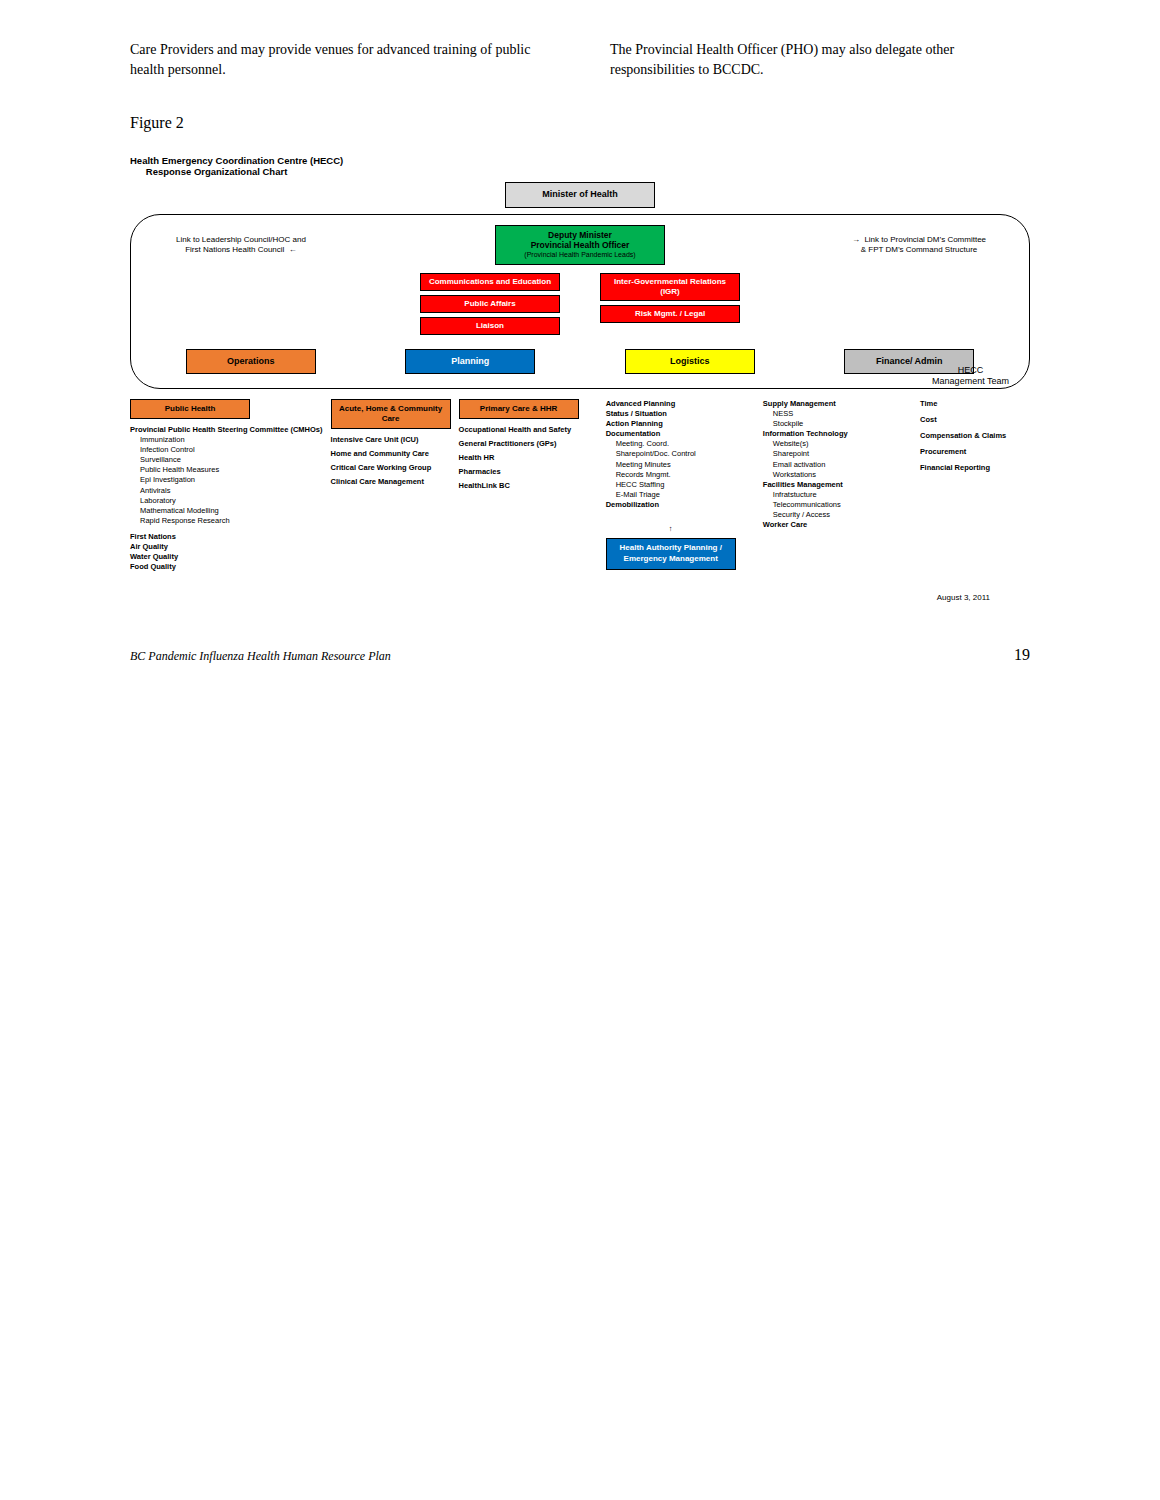Care Providers and may provide venues for advanced training of public health personnel.
The Provincial Health Officer (PHO) may also delegate other responsibilities to BCCDC.
Figure 2
Health Emergency Coordination Centre (HECC)
Response Organizational Chart
Minister of Health
HECC
Management Team
Link to Leadership Council/HOC and
First Nations Health Council ←
Deputy Minister
Provincial Health Officer
(Provincial Health Pandemic Leads)
→ Link to Provincial DM’s Committee
& FPT DM’s Command Structure
Communications and Education
Public Affairs
Liaison
Inter-Governmental Relations (IGR)
Risk Mgmt. / Legal
Operations
Planning
Logistics
Finance/ Admin
Public Health
Provincial Public Health Steering Committee (CMHOs)
Immunization
Infection Control
Surveillance
Public Health Measures
Epi Investigation
Antivirals
Laboratory
Mathematical Modelling
Rapid Response Research
First Nations
Air Quality
Water Quality
Food Quality
Acute, Home & Community Care
Intensive Care Unit (ICU)
Home and Community Care
Critical Care Working Group
Clinical Care Management
Primary Care & HHR
Occupational Health and Safety
General Practitioners (GPs)
Health HR
Pharmacies
HealthLink BC
Advanced Planning
Status / Situation
Action Planning
Documentation
Meeting. Coord.
Sharepoint/Doc. Control
Meeting Minutes
Records Mngmt.
HECC Staffing
E-Mail Triage
Demobilization
↑
Health Authority Planning / Emergency Management
Supply Management
NESS
Stockpile
Information Technology
Website(s)
Sharepoint
Email activation
Workstations
Facilities Management
Infratstucture
Telecommunications
Security / Access
Worker Care
Time
Cost
Compensation & Claims
Procurement
Financial Reporting
August 3, 2011
BC Pandemic Influenza Health Human Resource Plan 19